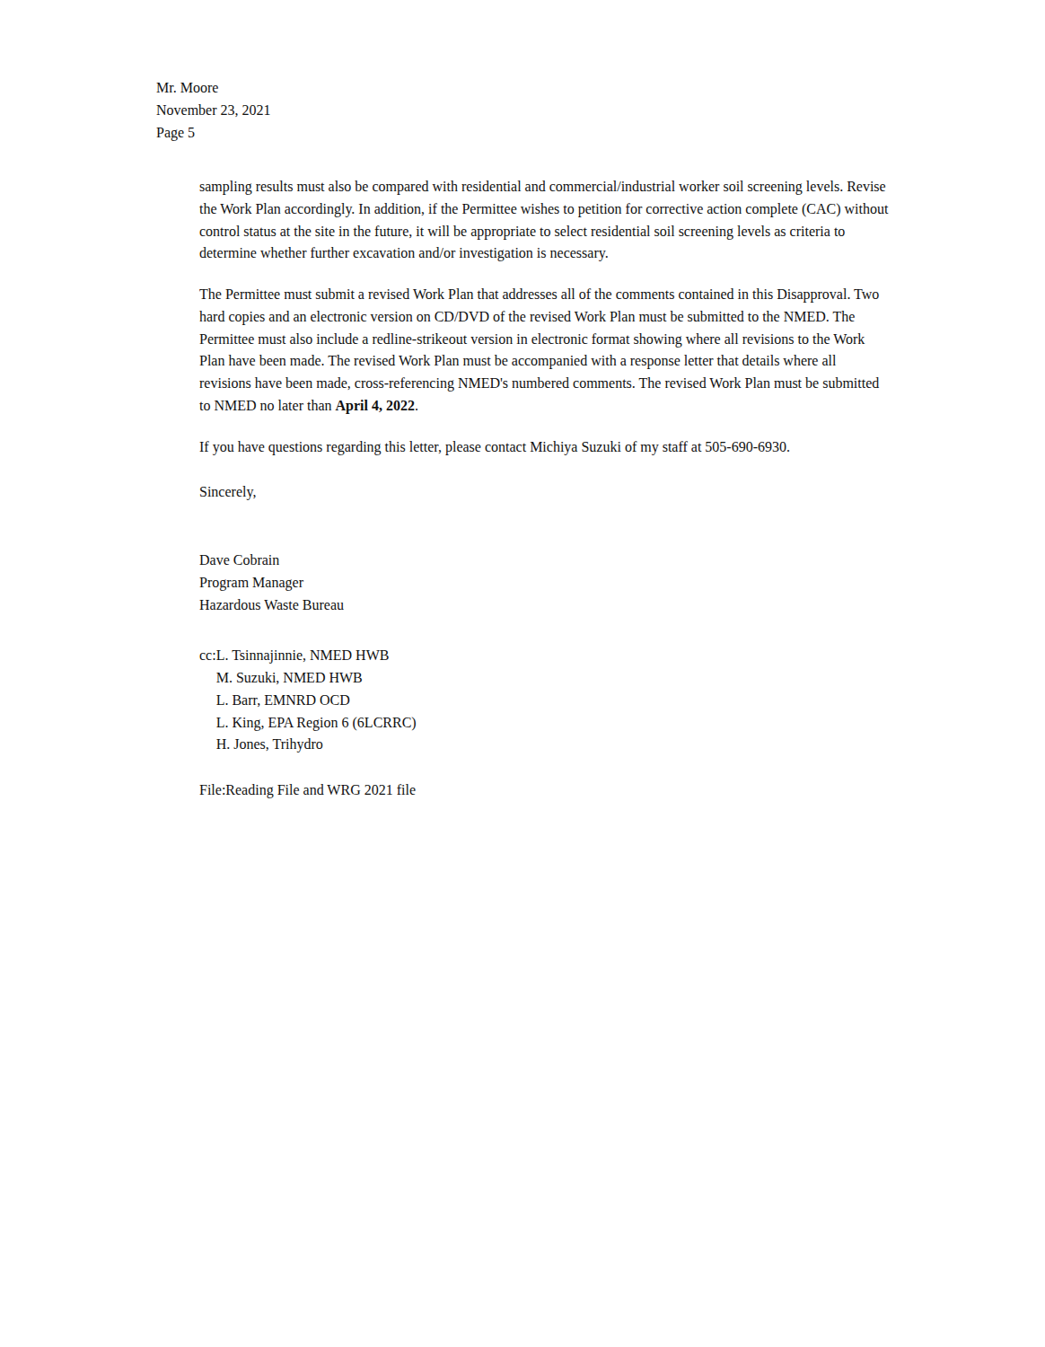Mr. Moore
November 23, 2021
Page 5
sampling results must also be compared with residential and commercial/industrial worker soil screening levels. Revise the Work Plan accordingly. In addition, if the Permittee wishes to petition for corrective action complete (CAC) without control status at the site in the future, it will be appropriate to select residential soil screening levels as criteria to determine whether further excavation and/or investigation is necessary.
The Permittee must submit a revised Work Plan that addresses all of the comments contained in this Disapproval. Two hard copies and an electronic version on CD/DVD of the revised Work Plan must be submitted to the NMED. The Permittee must also include a redline-strikeout version in electronic format showing where all revisions to the Work Plan have been made. The revised Work Plan must be accompanied with a response letter that details where all revisions have been made, cross-referencing NMED's numbered comments. The revised Work Plan must be submitted to NMED no later than April 4, 2022.
If you have questions regarding this letter, please contact Michiya Suzuki of my staff at 505-690-6930.
Sincerely,
Dave Cobrain
Program Manager
Hazardous Waste Bureau
| cc: | L. Tsinnajinnie, NMED HWB M. Suzuki, NMED HWB L. Barr, EMNRD OCD L. King, EPA Region 6 (6LCRRC) H. Jones, Trihydro |
| File: | Reading File and WRG 2021 file |